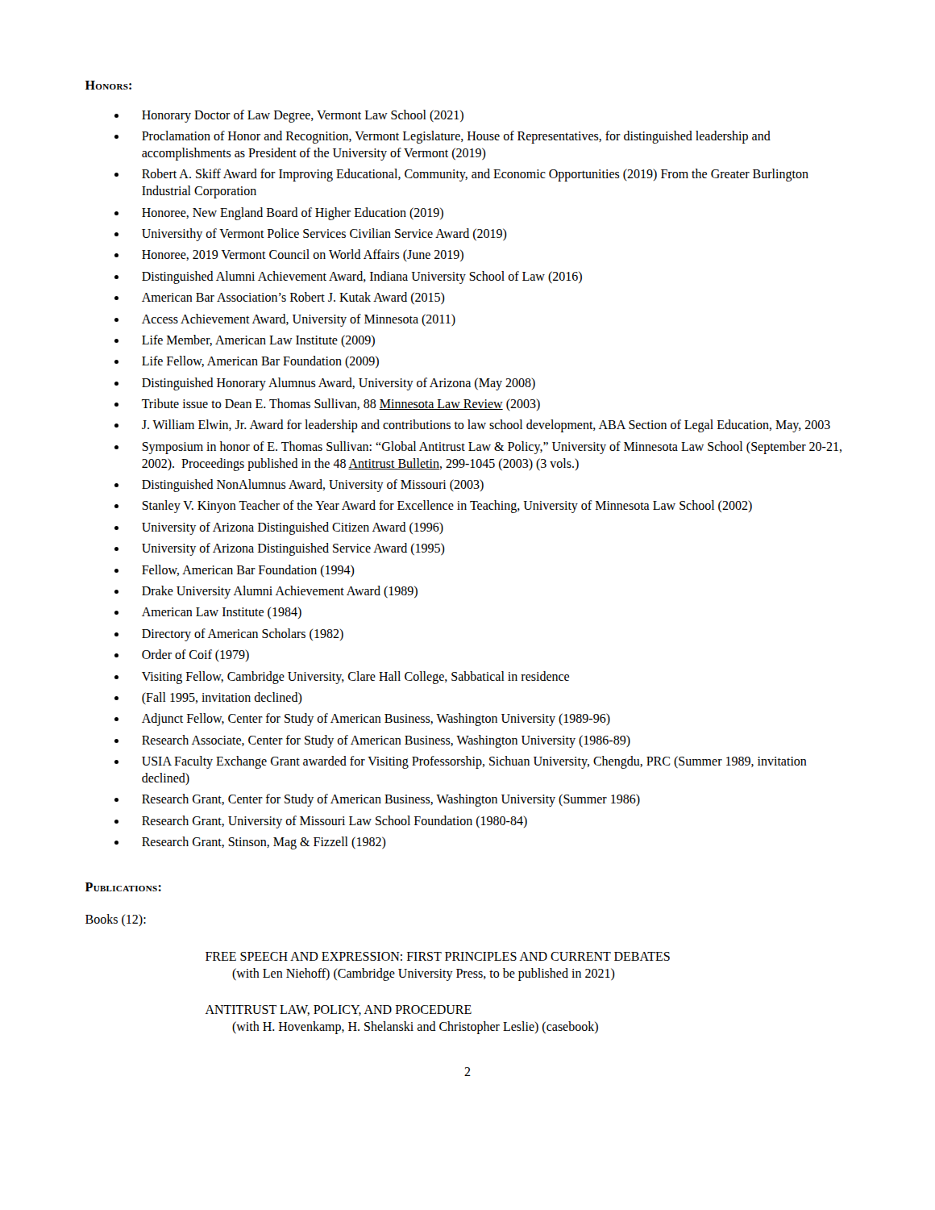Honors:
Honorary Doctor of Law Degree, Vermont Law School (2021)
Proclamation of Honor and Recognition, Vermont Legislature, House of Representatives, for distinguished leadership and accomplishments as President of the University of Vermont (2019)
Robert A. Skiff Award for Improving Educational, Community, and Economic Opportunities (2019) From the Greater Burlington Industrial Corporation
Honoree, New England Board of Higher Education (2019)
Universithy of Vermont Police Services Civilian Service Award (2019)
Honoree, 2019 Vermont Council on World Affairs (June 2019)
Distinguished Alumni Achievement Award, Indiana University School of Law (2016)
American Bar Association’s Robert J. Kutak Award (2015)
Access Achievement Award, University of Minnesota (2011)
Life Member, American Law Institute (2009)
Life Fellow, American Bar Foundation (2009)
Distinguished Honorary Alumnus Award, University of Arizona (May 2008)
Tribute issue to Dean E. Thomas Sullivan, 88 Minnesota Law Review (2003)
J. William Elwin, Jr. Award for leadership and contributions to law school development, ABA Section of Legal Education, May, 2003
Symposium in honor of E. Thomas Sullivan: “Global Antitrust Law & Policy,” University of Minnesota Law School (September 20-21, 2002). Proceedings published in the 48 Antitrust Bulletin, 299-1045 (2003) (3 vols.)
Distinguished NonAlumnus Award, University of Missouri (2003)
Stanley V. Kinyon Teacher of the Year Award for Excellence in Teaching, University of Minnesota Law School (2002)
University of Arizona Distinguished Citizen Award (1996)
University of Arizona Distinguished Service Award (1995)
Fellow, American Bar Foundation (1994)
Drake University Alumni Achievement Award (1989)
American Law Institute (1984)
Directory of American Scholars (1982)
Order of Coif (1979)
Visiting Fellow, Cambridge University, Clare Hall College, Sabbatical in residence
(Fall 1995, invitation declined)
Adjunct Fellow, Center for Study of American Business, Washington University (1989-96)
Research Associate, Center for Study of American Business, Washington University (1986-89)
USIA Faculty Exchange Grant awarded for Visiting Professorship, Sichuan University, Chengdu, PRC (Summer 1989, invitation declined)
Research Grant, Center for Study of American Business, Washington University (Summer 1986)
Research Grant, University of Missouri Law School Foundation (1980-84)
Research Grant, Stinson, Mag & Fizzell (1982)
Publications:
Books (12):
Free Speech and Expression: First Principles and Current Debates
(with Len Niehoff) (Cambridge University Press, to be published in 2021)
Antitrust Law, Policy, and Procedure
(with H. Hovenkamp, H. Shelanski and Christopher Leslie) (casebook)
2